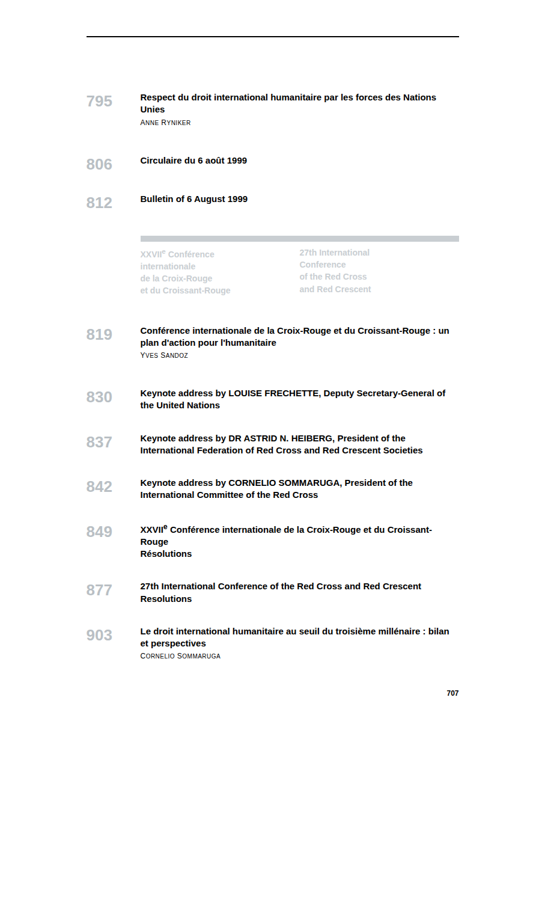795
Respect du droit international humanitaire par les forces des Nations Unies
ANNE RYNIKER
806
Circulaire du 6 août 1999
812
Bulletin of 6 August 1999
XXVIIe Conférence
internationale
de la Croix-Rouge
et du Croissant-Rouge
27th International
Conference
of the Red Cross
and Red Crescent
819
Conférence internationale de la Croix-Rouge et du Croissant-Rouge : un plan d'action pour l'humanitaire
YVES SANDOZ
830
Keynote address by LOUISE FRECHETTE, Deputy Secretary-General of the United Nations
837
Keynote address by DR ASTRID N. HEIBERG, President of the International Federation of Red Cross and Red Crescent Societies
842
Keynote address by CORNELIO SOMMARUGA, President of the International Committee of the Red Cross
849
XXVIIe Conférence internationale de la Croix-Rouge et du Croissant-Rouge
Résolutions
877
27th International Conference of the Red Cross and Red Crescent
Resolutions
903
Le droit international humanitaire au seuil du troisième millénaire : bilan et perspectives
CORNELIO SOMMARUGA
707